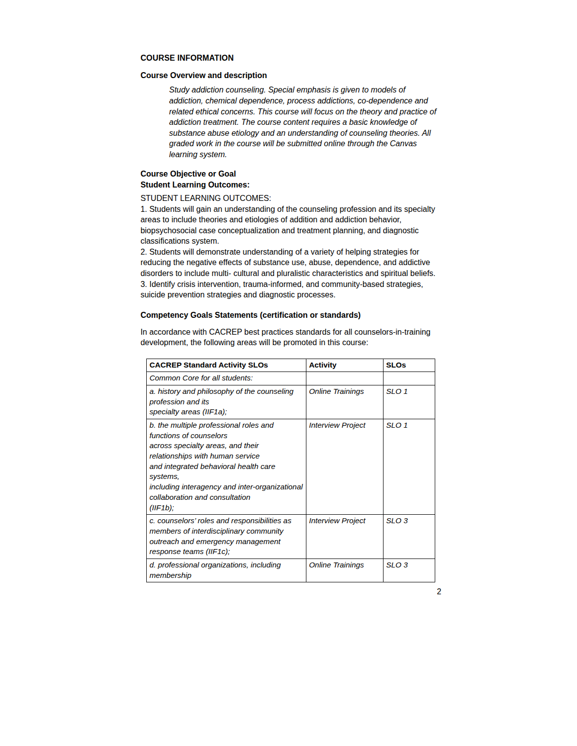COURSE INFORMATION
Course Overview and description
Study addiction counseling. Special emphasis is given to models of addiction, chemical dependence, process addictions, co-dependence and related ethical concerns. This course will focus on the theory and practice of addiction treatment. The course content requires a basic knowledge of substance abuse etiology and an understanding of counseling theories. All graded work in the course will be submitted online through the Canvas learning system.
Course Objective or Goal
Student Learning Outcomes:
STUDENT LEARNING OUTCOMES:
1. Students will gain an understanding of the counseling profession and its specialty areas to include theories and etiologies of addition and addiction behavior, biopsychosocial case conceptualization and treatment planning, and diagnostic classifications system.
2. Students will demonstrate understanding of a variety of helping strategies for reducing the negative effects of substance use, abuse, dependence, and addictive disorders to include multi- cultural and pluralistic characteristics and spiritual beliefs.
3. Identify crisis intervention, trauma-informed, and community-based strategies, suicide prevention strategies and diagnostic processes.
Competency Goals Statements (certification or standards)
In accordance with CACREP best practices standards for all counselors-in-training development, the following areas will be promoted in this course:
| CACREP Standard Activity SLOs | Activity | SLOs |
| Common Core for all students: | | |
| a. history and philosophy of the counseling profession and its specialty areas (IIF1a); | Online Trainings | SLO 1 |
| b. the multiple professional roles and functions of counselors across specialty areas, and their relationships with human service and integrated behavioral health care systems, including interagency and inter-organizational collaboration and consultation (IIF1b); | Interview Project | SLO 1 |
| c. counselors’ roles and responsibilities as members of interdisciplinary community outreach and emergency management response teams (IIF1c); | Interview Project | SLO 3 |
| d. professional organizations, including membership | Online Trainings | SLO 3 |
2